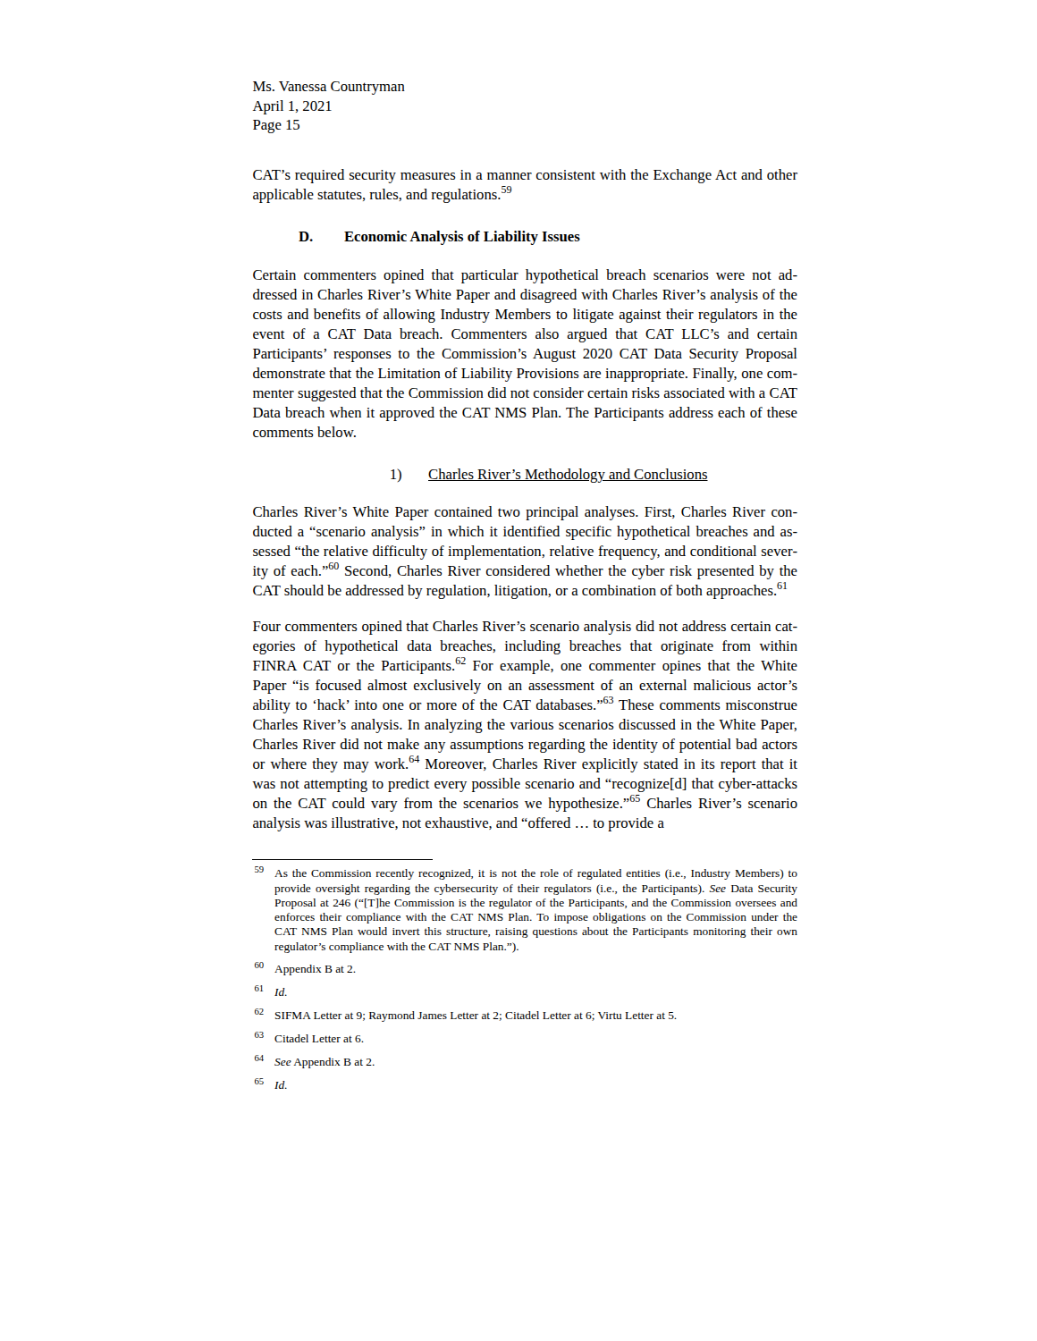Ms. Vanessa Countryman
April 1, 2021
Page 15
CAT’s required security measures in a manner consistent with the Exchange Act and other applicable statutes, rules, and regulations.59
D. Economic Analysis of Liability Issues
Certain commenters opined that particular hypothetical breach scenarios were not addressed in Charles River’s White Paper and disagreed with Charles River’s analysis of the costs and benefits of allowing Industry Members to litigate against their regulators in the event of a CAT Data breach. Commenters also argued that CAT LLC’s and certain Participants’ responses to the Commission’s August 2020 CAT Data Security Proposal demonstrate that the Limitation of Liability Provisions are inappropriate. Finally, one commenter suggested that the Commission did not consider certain risks associated with a CAT Data breach when it approved the CAT NMS Plan. The Participants address each of these comments below.
1) Charles River’s Methodology and Conclusions
Charles River’s White Paper contained two principal analyses. First, Charles River conducted a “scenario analysis” in which it identified specific hypothetical breaches and assessed “the relative difficulty of implementation, relative frequency, and conditional severity of each.”60 Second, Charles River considered whether the cyber risk presented by the CAT should be addressed by regulation, litigation, or a combination of both approaches.61
Four commenters opined that Charles River’s scenario analysis did not address certain categories of hypothetical data breaches, including breaches that originate from within FINRA CAT or the Participants.62 For example, one commenter opines that the White Paper “is focused almost exclusively on an assessment of an external malicious actor’s ability to ‘hack’ into one or more of the CAT databases.”63 These comments misconstrue Charles River’s analysis. In analyzing the various scenarios discussed in the White Paper, Charles River did not make any assumptions regarding the identity of potential bad actors or where they may work.64 Moreover, Charles River explicitly stated in its report that it was not attempting to predict every possible scenario and “recognize[d] that cyber-attacks on the CAT could vary from the scenarios we hypothesize.”65 Charles River’s scenario analysis was illustrative, not exhaustive, and “offered … to provide a
59
As the Commission recently recognized, it is not the role of regulated entities (i.e., Industry Members) to provide oversight regarding the cybersecurity of their regulators (i.e., the Participants). See Data Security Proposal at 246 (“[T]he Commission is the regulator of the Participants, and the Commission oversees and enforces their compliance with the CAT NMS Plan. To impose obligations on the Commission under the CAT NMS Plan would invert this structure, raising questions about the Participants monitoring their own regulator’s compliance with the CAT NMS Plan.”).
60
Appendix B at 2.
61
Id.
62
SIFMA Letter at 9; Raymond James Letter at 2; Citadel Letter at 6; Virtu Letter at 5.
63
Citadel Letter at 6.
64
See Appendix B at 2.
65
Id.